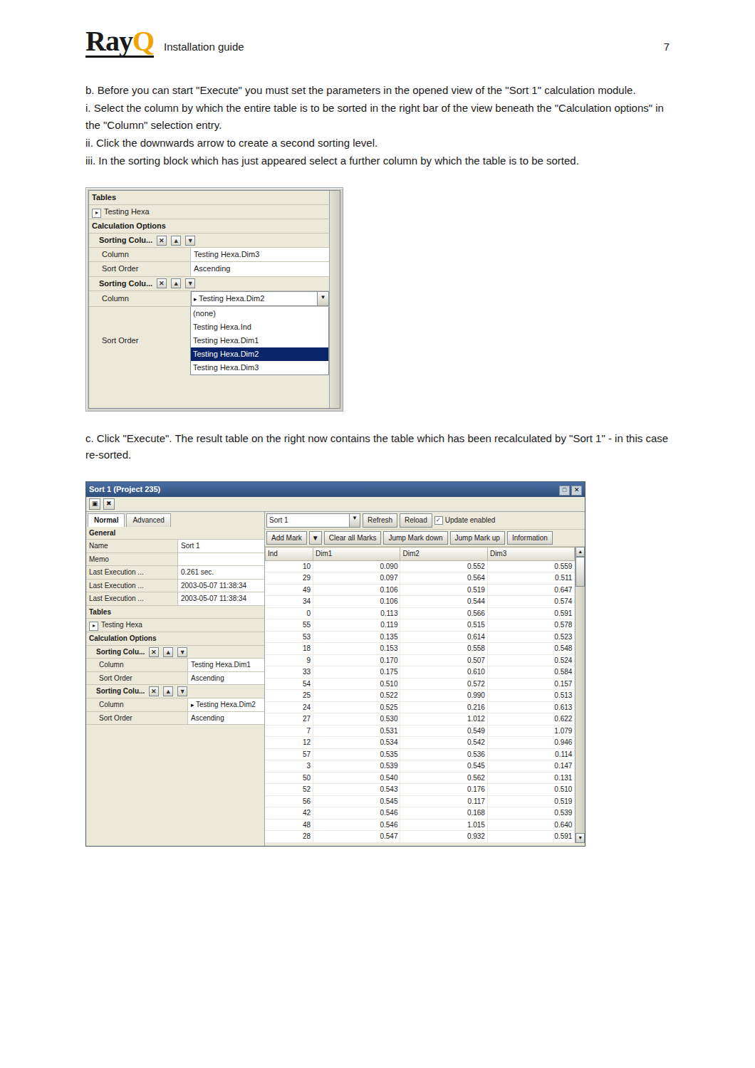RayQ
Installation guide
7
b. Before you can start "Execute" you must set the parameters in the opened view of the "Sort 1" calculation module.
i. Select the column by which the entire table is to be sorted in the right bar of the view beneath the "Calculation options" in the "Column" selection entry.
ii. Click the downwards arrow to create a second sorting level.
iii. In the sorting block which has just appeared select a further column by which the table is to be sorted.
Tables
▸Testing Hexa
Calculation Options
Sorting Colu... ✕ ▲ ▼
Column
Testing Hexa.Dim3
Sort Order
Ascending
Sorting Colu... ✕ ▲ ▼
Column
▸Testing Hexa.Dim2
▼
Sort Order
(none)
Testing Hexa.Ind
Testing Hexa.Dim1
Testing Hexa.Dim2
Testing Hexa.Dim3
c. Click "Execute". The result table on the right now contains the table which has been recalculated by "Sort 1" - in this case re-sorted.
Sort 1 (Project 235) □✕
▣
✖
Normal
Advanced
General
Name
Sort 1
Memo
Last Execution ...
0.261 sec.
Last Execution ...
2003-05-07 11:38:34
Last Execution ...
2003-05-07 11:38:34
Tables
▸Testing Hexa
Calculation Options
Sorting Colu... ✕ ▲ ▼
Column
Testing Hexa.Dim1
Sort Order
Ascending
Sorting Colu... ✕ ▲ ▼
Column
▸Testing Hexa.Dim2
Sort Order
Ascending
Sort 1
▼
Refresh
Reload
✓Update enabled
Add Mark
▼
Clear all Marks
Jump Mark down
Jump Mark up
Information
| Ind | Dim1 | Dim2 | Dim3 |
| --- | --- | --- | --- |
| 10 | 0.090 | 0.552 | 0.559 |
| 29 | 0.097 | 0.564 | 0.511 |
| 49 | 0.106 | 0.519 | 0.647 |
| 34 | 0.106 | 0.544 | 0.574 |
| 0 | 0.113 | 0.566 | 0.591 |
| 55 | 0.119 | 0.515 | 0.578 |
| 53 | 0.135 | 0.614 | 0.523 |
| 18 | 0.153 | 0.558 | 0.548 |
| 9 | 0.170 | 0.507 | 0.524 |
| 33 | 0.175 | 0.610 | 0.584 |
| 54 | 0.510 | 0.572 | 0.157 |
| 25 | 0.522 | 0.990 | 0.513 |
| 24 | 0.525 | 0.216 | 0.613 |
| 27 | 0.530 | 1.012 | 0.622 |
| 7 | 0.531 | 0.549 | 1.079 |
| 12 | 0.534 | 0.542 | 0.946 |
| 57 | 0.535 | 0.536 | 0.114 |
| 3 | 0.539 | 0.545 | 0.147 |
| 50 | 0.540 | 0.562 | 0.131 |
| 52 | 0.543 | 0.176 | 0.510 |
| 56 | 0.545 | 0.117 | 0.519 |
| 42 | 0.546 | 0.168 | 0.539 |
| 48 | 0.546 | 1.015 | 0.640 |
| 28 | 0.547 | 0.932 | 0.591 |
▲
▼